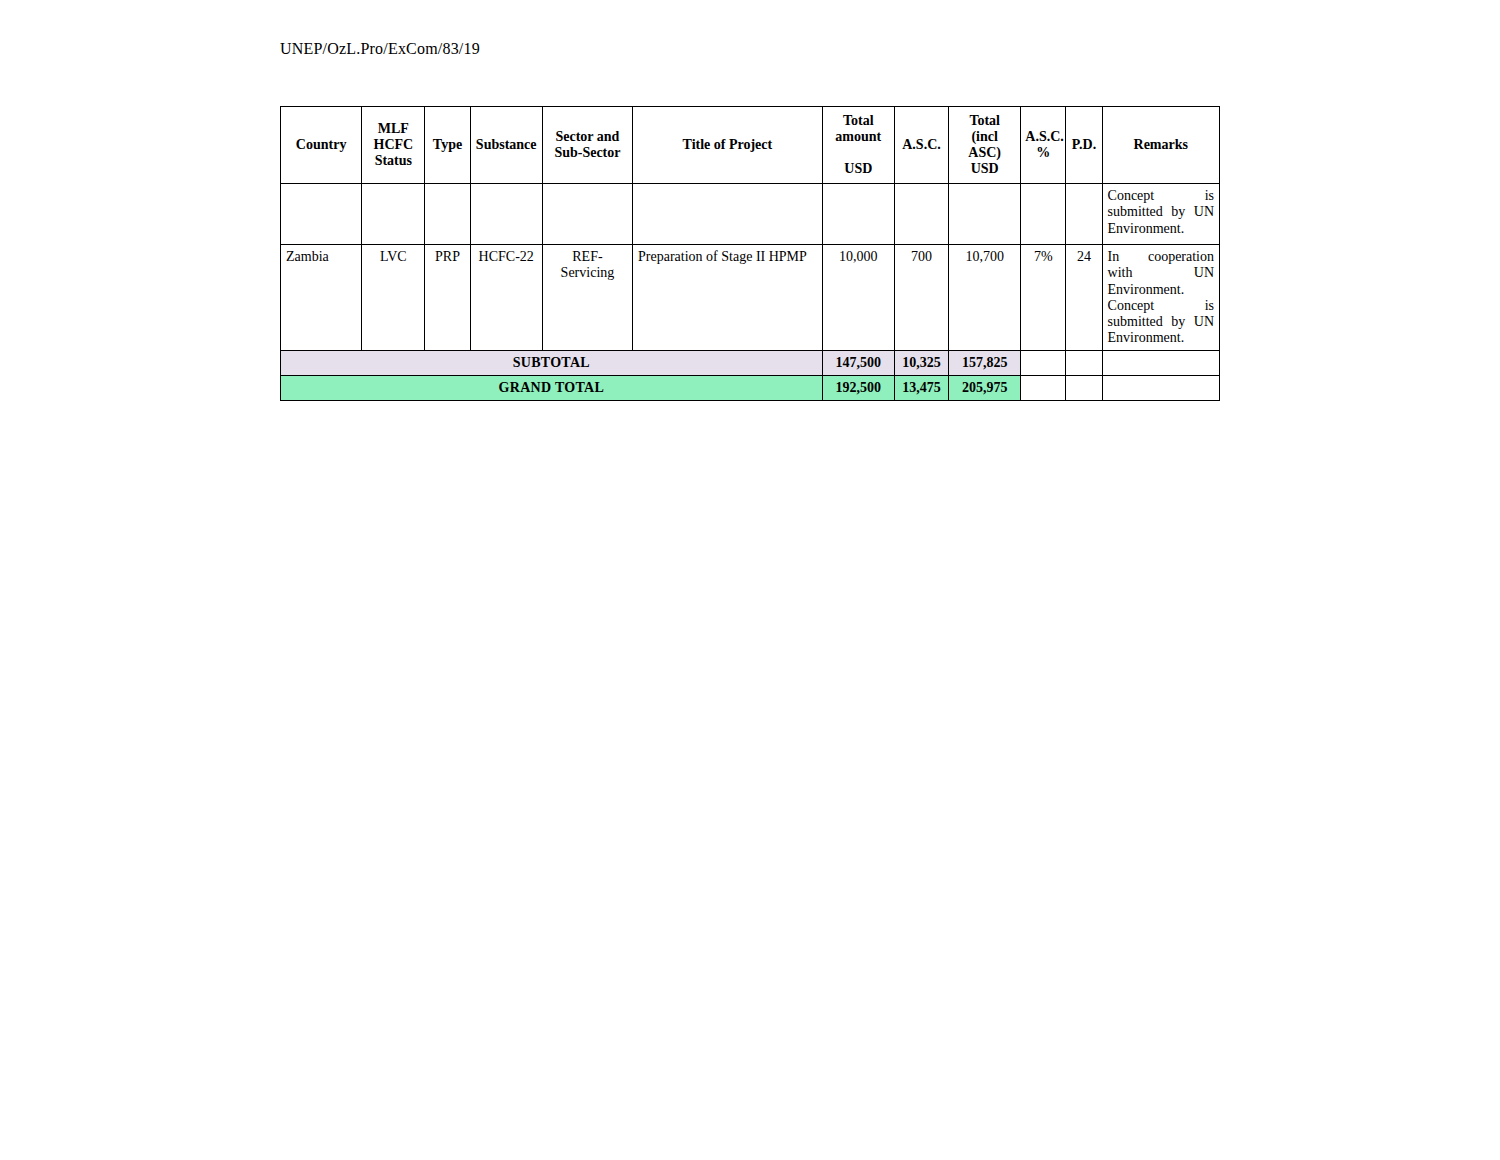UNEP/OzL.Pro/ExCom/83/19
| Country | MLF HCFC Status | Type | Substance | Sector and Sub-Sector | Title of Project | Total amount USD | A.S.C. | Total (incl ASC) USD | A.S.C. % | P.D. | Remarks |
| --- | --- | --- | --- | --- | --- | --- | --- | --- | --- | --- | --- |
| | | | | | | | | | | | Concept is submitted by UN Environment. |
| Zambia | LVC | PRP | HCFC-22 | REF-Servicing | Preparation of Stage II HPMP | 10,000 | 700 | 10,700 | 7% | 24 | In cooperation with UN Environment. Concept is submitted by UN Environment. |
| SUBTOTAL | 147,500 | 10,325 | 157,825 | | | |
| GRAND TOTAL | 192,500 | 13,475 | 205,975 | | | |